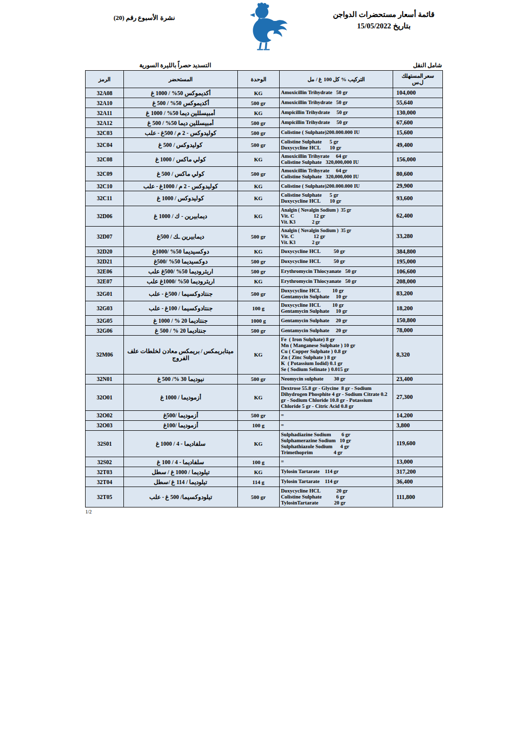قائمة أسعار مستحضرات الدواجن
بتاريخ 15/05/2022
نشرة الأسبوع رقم (20)
شامل النقل
التسديد حصراً بالليرة السورية
| سعر المستهلك ل.س | التركيب % كل 100 غ / مل | الوحدة | المستحضر | الرمز |
| --- | --- | --- | --- | --- |
| 104,000 | Amoxicillin Trihydrate 50 gr | KG | أكديموكس 50% / 1000 غ | 32A08 |
| 55,640 | Amoxicillin Trihydrate 50 gr | 500 gr | أكديموكس 50% / 500 غ | 32A10 |
| 130,000 | Ampicillin Trihydrate 50 gr | KG | أمبيسللين ديما 50% / 1000 غ | 32A11 |
| 67,600 | Ampicillin Trihydrate 50 gr | 500 gr | أمبيسللين ديما 50% / 500 غ | 32A12 |
| 15,600 | Colistine ( Sulphate)200.000.000 IU | 500 gr | كوليدوكس - 2 م / 500غ - علب | 32C03 |
| 49,400 | Colistine Sulphate 5 gr Doxycycline HCL 10 gr | 500 gr | كوليدوكس / 500 غ | 32C04 |
| 156,000 | Amoxicillin Trihyrate 64 gr Colistine Sulphate 320,000,000 IU | KG | كولي ماكس / 1000 غ | 32C08 |
| 80,600 | Amoxicillin Trihyrate 64 gr Colistine Sulphate 320,000,000 IU | 500 gr | كولي ماكس / 500 غ | 32C09 |
| 29,900 | Colistine ( Sulphate)200.000.000 IU | KG | كوليدوكس - 2 م / 1000غ - علب | 32C10 |
| 93,600 | Colistine Sulphate 5 gr Doxycycline HCL 10 gr | KG | كوليدوكس / 1000 غ | 32C11 |
| 62,400 | Analgin ( Novalgin Sodium ) 35 gr Vit. C 12 gr Vit. K3 2 gr | KG | ديمابيرين - ك / 1000 غ | 32D06 |
| 33,280 | Analgin ( Novalgin Sodium ) 35 gr Vit. C 12 gr Vit. K3 2 gr | 500 gr | ديمابيرين ـك / 500غ | 32D07 |
| 384,800 | Doxycycline HCL 50 gr | KG | دوكسيديما 50% /1000غ | 32D20 |
| 195,000 | Doxycycline HCL 50 gr | 500 gr | دوكسيديما 50% /500غ | 32D21 |
| 106,600 | Erythromycin Thiocyanate 50 gr | 500 gr | اريثروديما 50% /500غ علب | 32E06 |
| 208,000 | Erythromycin Thiocyanate 50 gr | KG | اريثروديما 50% /1000غ علب | 32E07 |
| 83,200 | Doxycycline HCL 10 gr Gentamycin Sulphate 10 gr | 500 gr | جنتادوكسيما / 500غ - علب | 32G01 |
| 18,200 | Doxycycline HCL 10 gr Gentamycin Sulphate 10 gr | 100 g | جنتادوكسيما / 100غ - علب | 32G03 |
| 150,800 | Gentamycin Sulphate 20 gr | 1000 g | جنتاديما 20 % / 1000 غ | 32G05 |
| 78,000 | Gentamycin Sulphate 20 gr | 500 gr | جنتاديما 20 % / 500 غ | 32G06 |
| 8,320 | Fe ( Iron Sulphate) 8 gr Mn ( Manganese Sulphate ) 10 gr Cu ( Copper Sulphate ) 0.8 gr Zn ( Zinc Sulphate ) 8 gr K ( Potassium Iodid) 0.1 gr Se ( Sodium Selinate ) 0.015 gr | KG | ميتابريمكس / بريمكس معادن لخلطات علف الفروج | 32M06 |
| 23,400 | Neomycin sulphate 30 gr | 500 gr | نيوديما 30 %/ 500 غ | 32N01 |
| 27,300 | Dextrose 55.8 gr - Glycine 8 gr - Sodium Dihydrogen Phosphite 4 gr - Sodium Citrate 0.2 gr - Sodium Chloride 10.8 gr - Potassium Chloride 5 gr - Citric Acid 0.8 gr | KG | أزموديما / 1000 غ | 32O01 |
| 14,200 | = | 500 gr | أزموديما /500غ | 32O02 |
| 3,800 | = | 100 g | أزموديما /100غ | 32O03 |
| 119,600 | Sulphadiazine Sodium 6 gr Sulphamerazine Sodium 10 gr Sulphathiazole Sodium 4 gr Trimethoprim 4 gr | KG | سلفاديما - 4 / 1000 غ | 32S01 |
| 13,000 | = | 100 g | سلفاديما - 4 / 100 غ | 32S02 |
| 317,200 | Tylosin Tartarate 114 gr | KG | تيلوديما / 1000 غ / سطل | 32T03 |
| 36,400 | Tylosin Tartarate 114 gr | 114 g | تيلوديما / 114 غ /سطل | 32T04 |
| 111,800 | Doxycycline HCL 20 gr Colistine Sulphate 6 gr TylosinTartarate 20 gr | 500 gr | تيلودوكسيما/ 500 غ - علب | 32T05 |
1/2